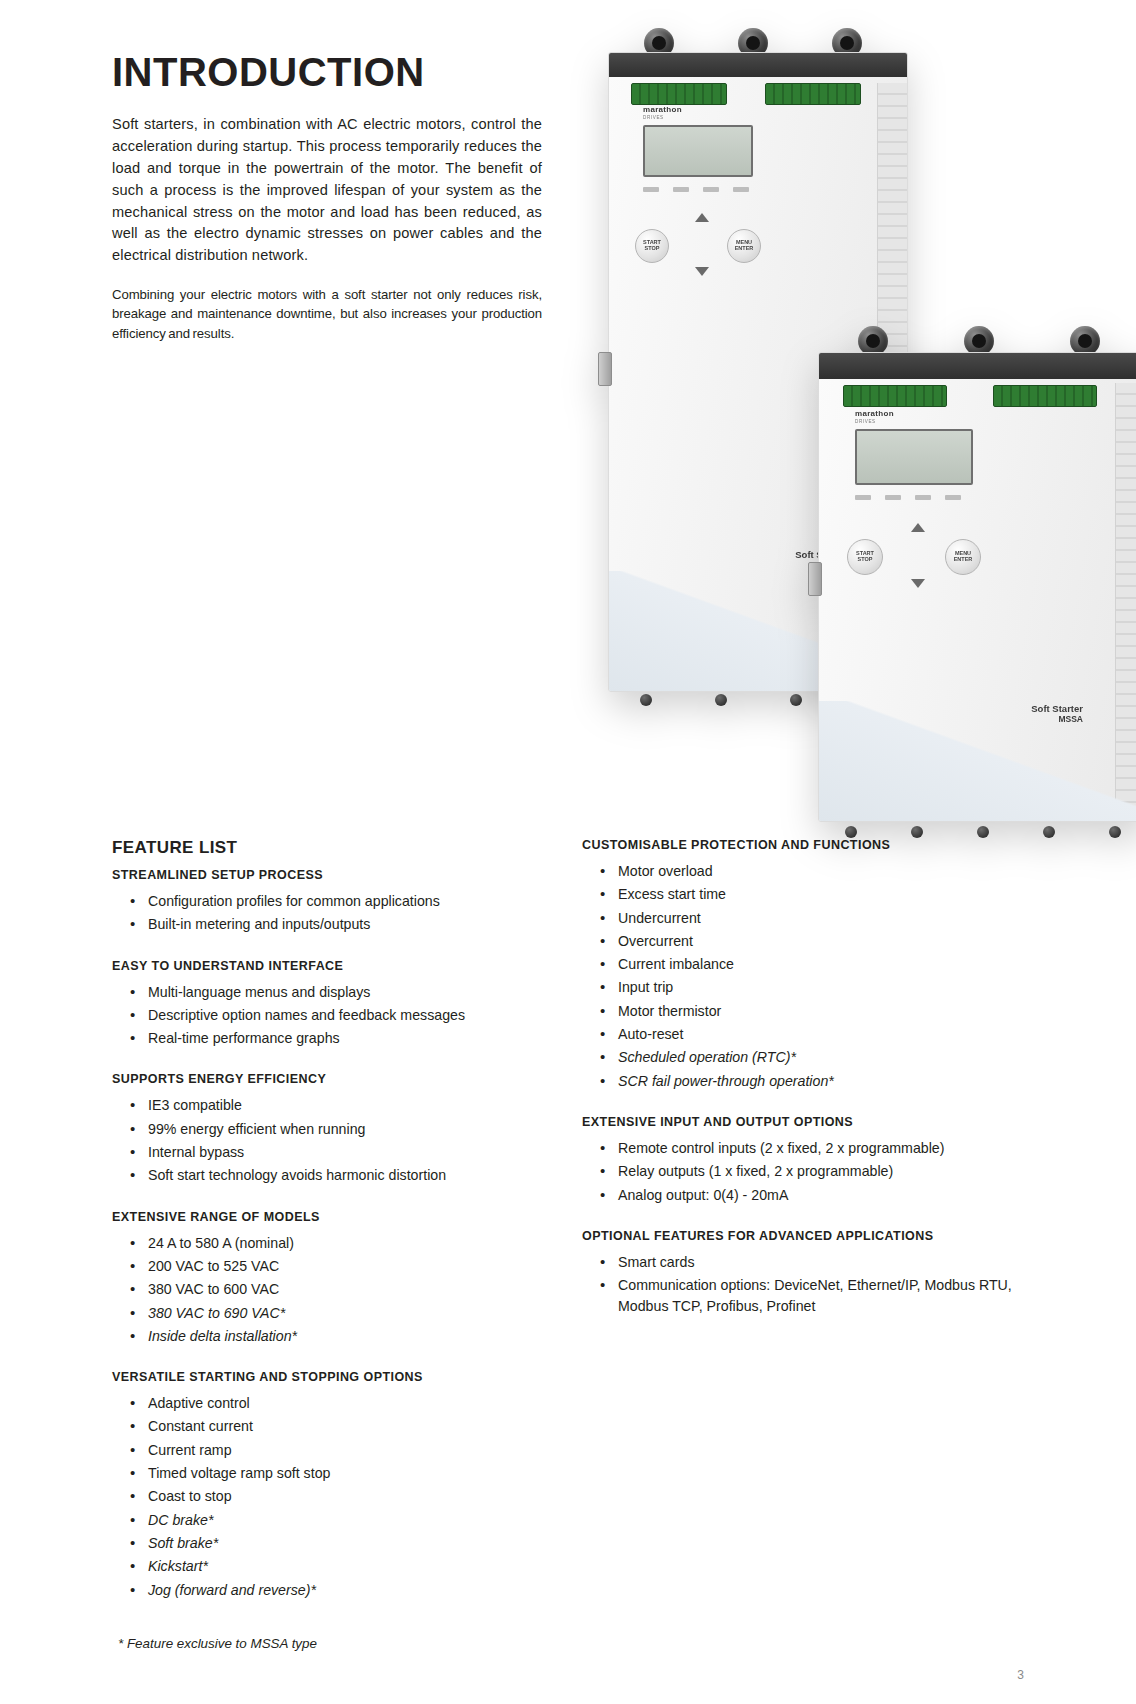Introduction
Soft starters, in combination with AC electric motors, control the acceleration during startup. This process temporarily reduces the load and torque in the powertrain of the motor. The benefit of such a process is the improved lifespan of your system as the mechanical stress on the motor and load has been reduced, as well as the electro dynamic stresses on power cables and the electrical distribution network.
Combining your electric motors with a soft starter not only reduces risk, breakage and maintenance downtime, but also increases your production efficiency and results.
marathonDRIVES
START
STOP
MENU
ENTER
Soft Starter MSSA
marathonDRIVES
START
STOP
MENU
ENTER
Soft Starter MSSA
Feature List
Streamlined setup process
Configuration profiles for common applications
Built-in metering and inputs/outputs
Easy to understand interface
Multi-language menus and displays
Descriptive option names and feedback messages
Real-time performance graphs
Supports energy efficiency
IE3 compatible
99% energy efficient when running
Internal bypass
Soft start technology avoids harmonic distortion
Extensive range of models
24 A to 580 A (nominal)
200 VAC to 525 VAC
380 VAC to 600 VAC
380 VAC to 690 VAC*
Inside delta installation*
Versatile starting and stopping options
Adaptive control
Constant current
Current ramp
Timed voltage ramp soft stop
Coast to stop
DC brake*
Soft brake*
Kickstart*
Jog (forward and reverse)*
* Feature exclusive to MSSA type
Customisable protection and functions
Motor overload
Excess start time
Undercurrent
Overcurrent
Current imbalance
Input trip
Motor thermistor
Auto-reset
Scheduled operation (RTC)*
SCR fail power-through operation*
Extensive input and output options
Remote control inputs (2 x fixed, 2 x programmable)
Relay outputs (1 x fixed, 2 x programmable)
Analog output: 0(4) - 20mA
Optional features for advanced applications
Smart cards
Communication options: DeviceNet, Ethernet/IP, Modbus RTU, Modbus TCP, Profibus, Profinet
3